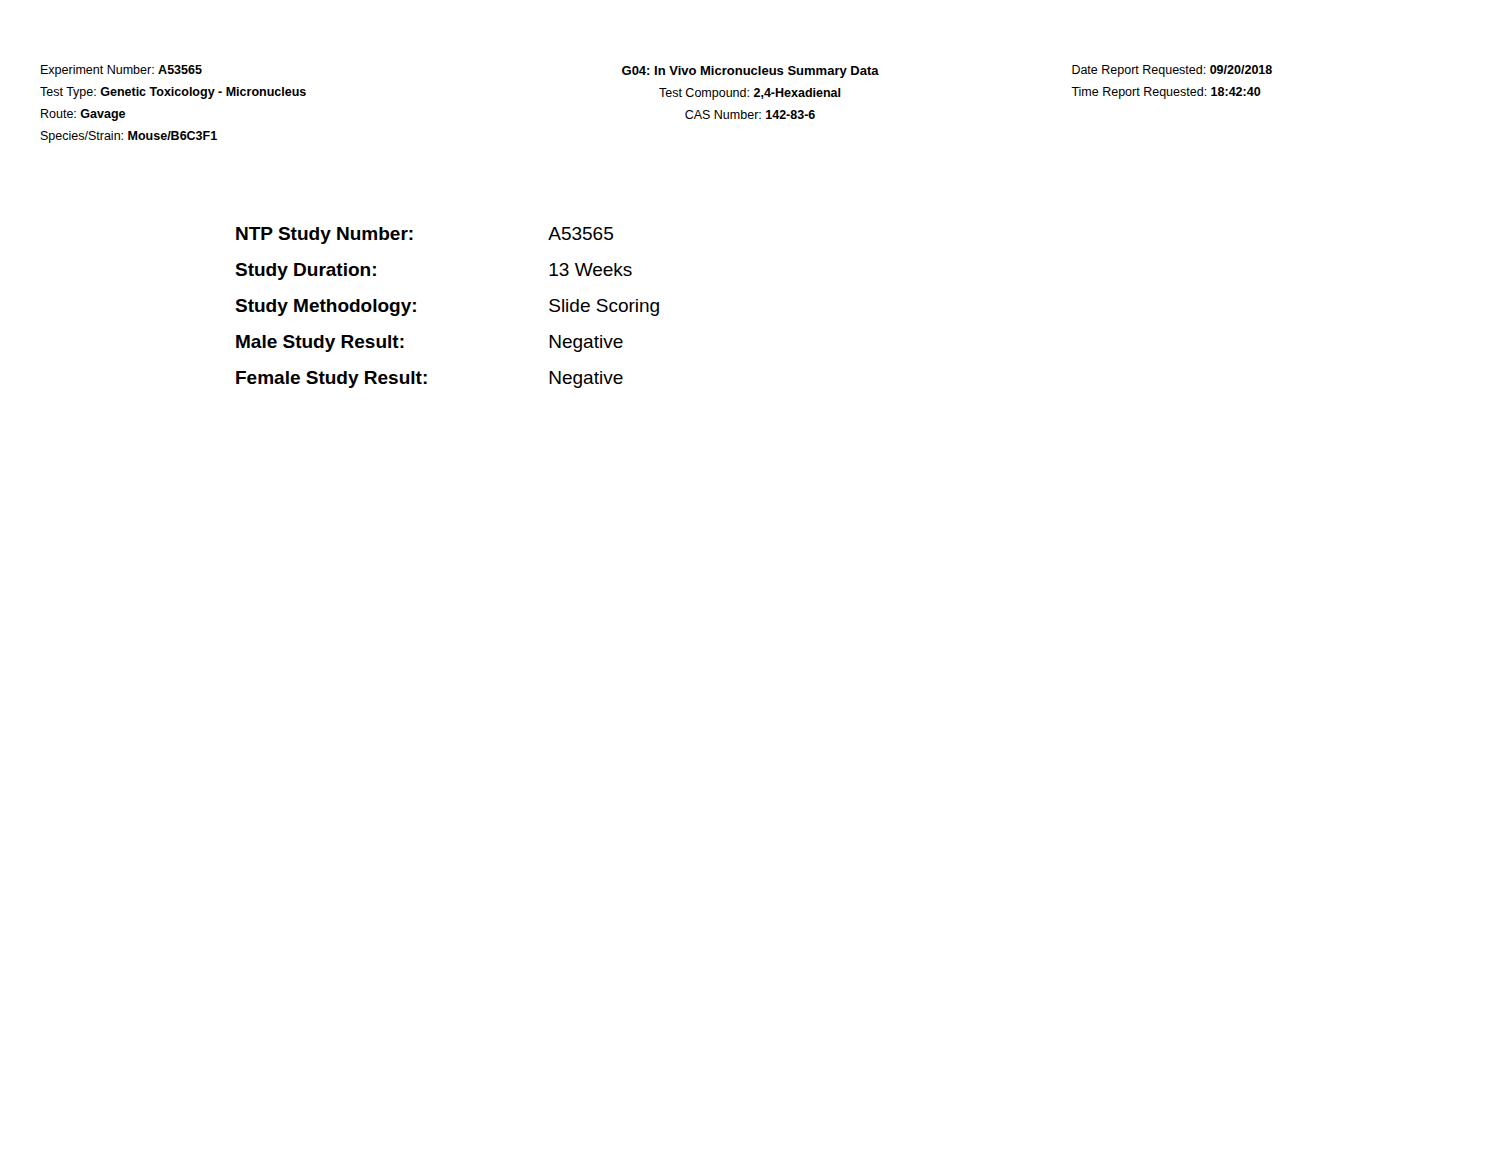Experiment Number: A53565
Test Type: Genetic Toxicology - Micronucleus
Route: Gavage
Species/Strain: Mouse/B6C3F1
G04: In Vivo Micronucleus Summary Data
Test Compound: 2,4-Hexadienal
CAS Number: 142-83-6
Date Report Requested: 09/20/2018
Time Report Requested: 18:42:40
| NTP Study Number: | A53565 |
| Study Duration: | 13 Weeks |
| Study Methodology: | Slide Scoring |
| Male Study Result: | Negative |
| Female Study Result: | Negative |